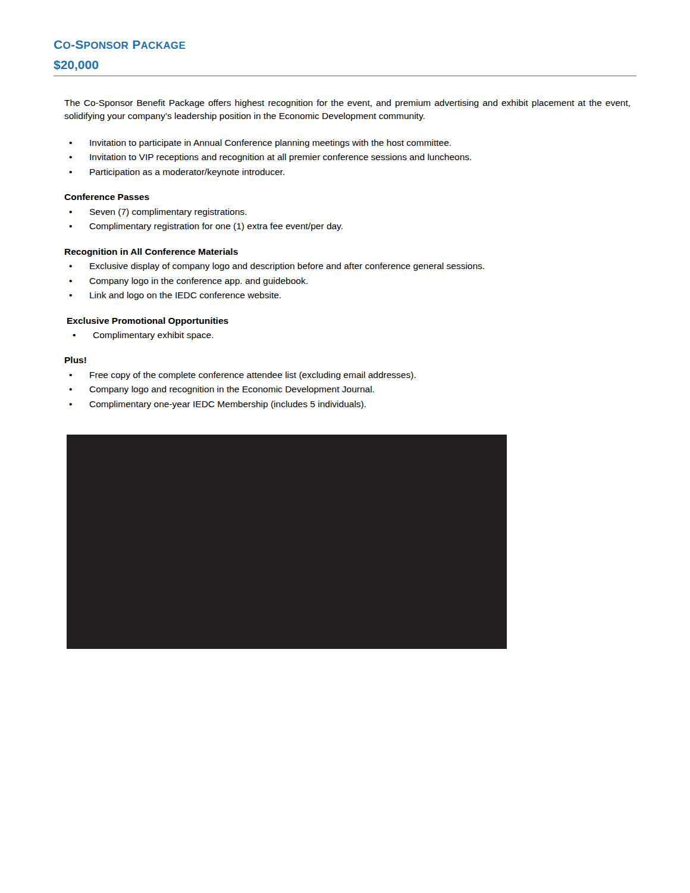CO-SPONSOR PACKAGE
$20,000
The Co-Sponsor Benefit Package offers highest recognition for the event, and premium advertising and exhibit placement at the event, solidifying your company’s leadership position in the Economic Development community.
Invitation to participate in Annual Conference planning meetings with the host committee.
Invitation to VIP receptions and recognition at all premier conference sessions and luncheons.
Participation as a moderator/keynote introducer.
Conference Passes
Seven (7) complimentary registrations.
Complimentary registration for one (1) extra fee event/per day.
Recognition in All Conference Materials
Exclusive display of company logo and description before and after conference general sessions.
Company logo in the conference app. and guidebook.
Link and logo on the IEDC conference website.
Exclusive Promotional Opportunities
Complimentary exhibit space.
Plus!
Free copy of the complete conference attendee list (excluding email addresses).
Company logo and recognition in the Economic Development Journal.
Complimentary one-year IEDC Membership (includes 5 individuals).